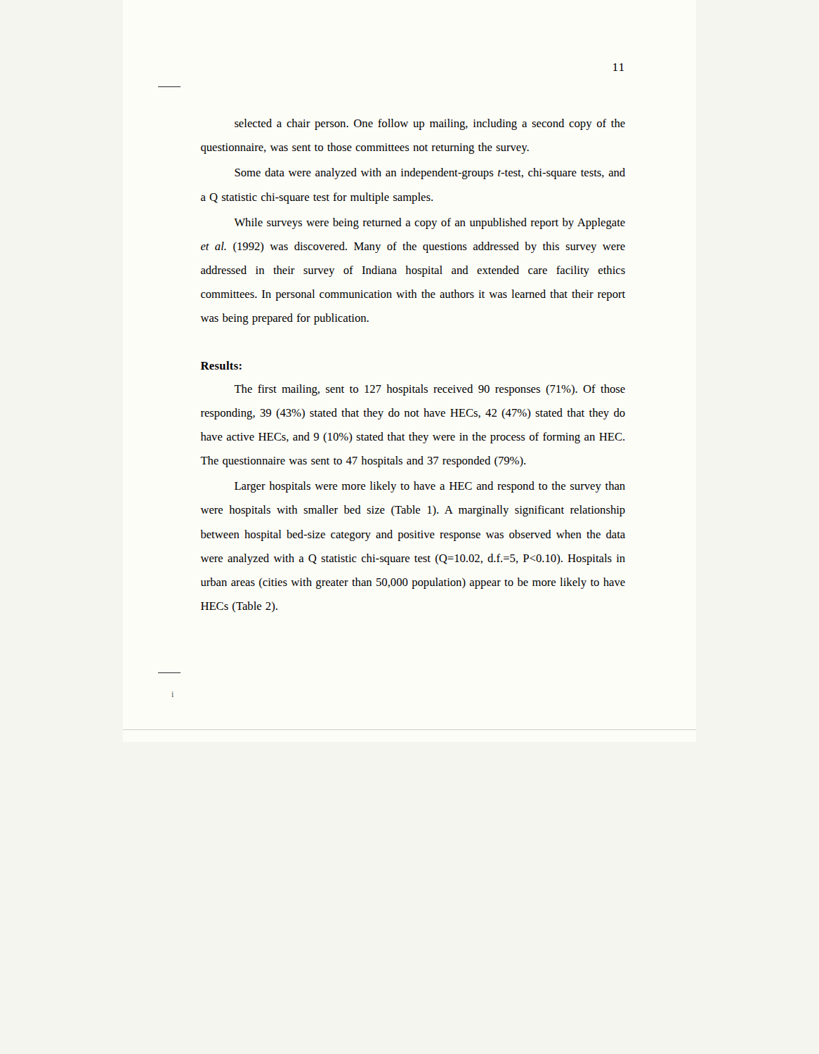11
selected a chair person. One follow up mailing, including a second copy of the questionnaire, was sent to those committees not returning the survey.
Some data were analyzed with an independent-groups t-test, chi-square tests, and a Q statistic chi-square test for multiple samples.
While surveys were being returned a copy of an unpublished report by Applegate et al. (1992) was discovered. Many of the questions addressed by this survey were addressed in their survey of Indiana hospital and extended care facility ethics committees. In personal communication with the authors it was learned that their report was being prepared for publication.
Results:
The first mailing, sent to 127 hospitals received 90 responses (71%). Of those responding, 39 (43%) stated that they do not have HECs, 42 (47%) stated that they do have active HECs, and 9 (10%) stated that they were in the process of forming an HEC. The questionnaire was sent to 47 hospitals and 37 responded (79%).
Larger hospitals were more likely to have a HEC and respond to the survey than were hospitals with smaller bed size (Table 1). A marginally significant relationship between hospital bed-size category and positive response was observed when the data were analyzed with a Q statistic chi-square test (Q=10.02, d.f.=5, P<0.10). Hospitals in urban areas (cities with greater than 50,000 population) appear to be more likely to have HECs (Table 2).
i